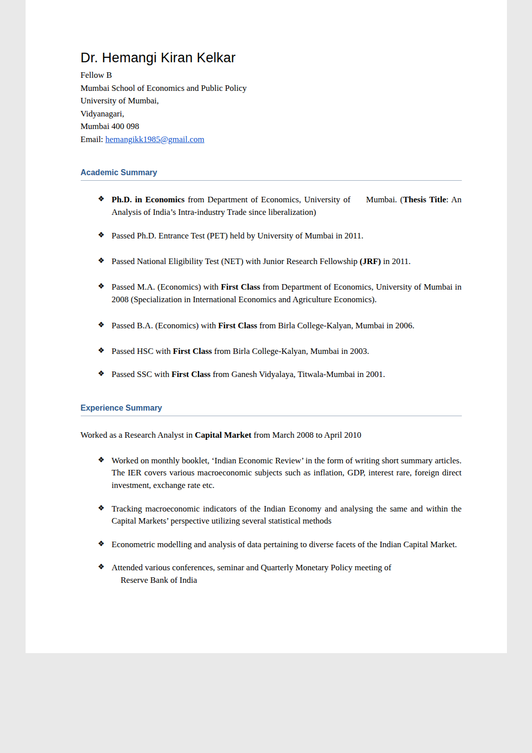Dr. Hemangi Kiran Kelkar
Fellow B Mumbai School of Economics and Public Policy University of Mumbai, Vidyanagari, Mumbai 400 098 Email: hemangikk1985@gmail.com
Academic Summary
Ph.D. in Economics from Department of Economics, University of Mumbai. (Thesis Title: An Analysis of India’s Intra-industry Trade since liberalization)
Passed Ph.D. Entrance Test (PET) held by University of Mumbai in 2011.
Passed National Eligibility Test (NET) with Junior Research Fellowship (JRF) in 2011.
Passed M.A. (Economics) with First Class from Department of Economics, University of Mumbai in 2008 (Specialization in International Economics and Agriculture Economics).
Passed B.A. (Economics) with First Class from Birla College-Kalyan, Mumbai in 2006.
Passed HSC with First Class from Birla College-Kalyan, Mumbai in 2003.
Passed SSC with First Class from Ganesh Vidyalaya, Titwala-Mumbai in 2001.
Experience Summary
Worked as a Research Analyst in Capital Market from March 2008 to April 2010
Worked on monthly booklet, ‘Indian Economic Review’ in the form of writing short summary articles. The IER covers various macroeconomic subjects such as inflation, GDP, interest rare, foreign direct investment, exchange rate etc.
Tracking macroeconomic indicators of the Indian Economy and analysing the same and within the Capital Markets’ perspective utilizing several statistical methods
Econometric modelling and analysis of data pertaining to diverse facets of the Indian Capital Market.
Attended various conferences, seminar and Quarterly Monetary Policy meeting of Reserve Bank of India